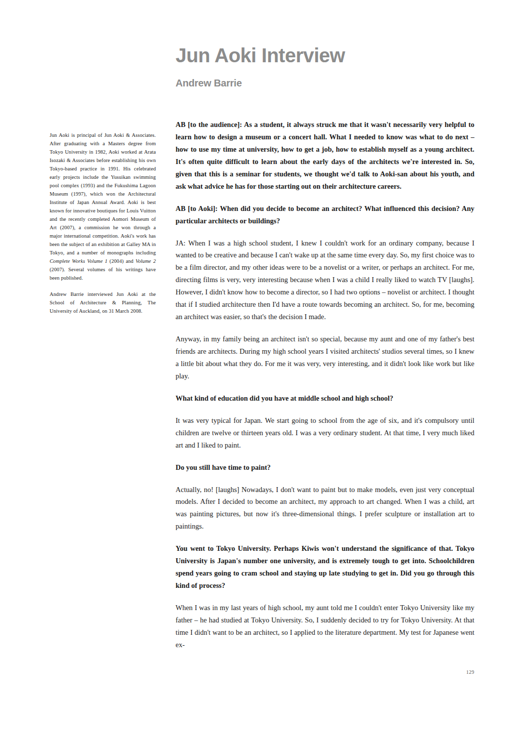Jun Aoki is principal of Jun Aoki & Associates. After graduating with a Masters degree from Tokyo University in 1982, Aoki worked at Arata Isozaki & Associates before establishing his own Tokyo-based practice in 1991. His celebrated early projects include the Yusuikan swimming pool complex (1993) and the Fukushima Lagoon Museum (1997), which won the Architectural Institute of Japan Annual Award. Aoki is best known for innovative boutiques for Louis Vuitton and the recently completed Aomori Museum of Art (2007), a commission he won through a major international competition. Aoki's work has been the subject of an exhibition at Galley MA in Tokyo, and a number of monographs including Complete Works Volume 1 (2004) and Volume 2 (2007). Several volumes of his writings have been published.
Andrew Barrie interviewed Jun Aoki at the School of Architecture & Planning, The University of Auckland, on 31 March 2008.
Jun Aoki Interview
Andrew Barrie
AB [to the audience]: As a student, it always struck me that it wasn't necessarily very helpful to learn how to design a museum or a concert hall. What I needed to know was what to do next – how to use my time at university, how to get a job, how to establish myself as a young architect. It's often quite difficult to learn about the early days of the architects we're interested in. So, given that this is a seminar for students, we thought we'd talk to Aoki-san about his youth, and ask what advice he has for those starting out on their architecture careers.
AB [to Aoki]: When did you decide to become an architect? What influenced this decision? Any particular architects or buildings?
JA: When I was a high school student, I knew I couldn't work for an ordinary company, because I wanted to be creative and because I can't wake up at the same time every day. So, my first choice was to be a film director, and my other ideas were to be a novelist or a writer, or perhaps an architect. For me, directing films is very, very interesting because when I was a child I really liked to watch TV [laughs]. However, I didn't know how to become a director, so I had two options – novelist or architect. I thought that if I studied architecture then I'd have a route towards becoming an architect. So, for me, becoming an architect was easier, so that's the decision I made.
Anyway, in my family being an architect isn't so special, because my aunt and one of my father's best friends are architects. During my high school years I visited architects' studios several times, so I knew a little bit about what they do. For me it was very, very interesting, and it didn't look like work but like play.
What kind of education did you have at middle school and high school?
It was very typical for Japan. We start going to school from the age of six, and it's compulsory until children are twelve or thirteen years old. I was a very ordinary student. At that time, I very much liked art and I liked to paint.
Do you still have time to paint?
Actually, no! [laughs] Nowadays, I don't want to paint but to make models, even just very conceptual models. After I decided to become an architect, my approach to art changed. When I was a child, art was painting pictures, but now it's three-dimensional things. I prefer sculpture or installation art to paintings.
You went to Tokyo University. Perhaps Kiwis won't understand the significance of that. Tokyo University is Japan's number one university, and is extremely tough to get into. Schoolchildren spend years going to cram school and staying up late studying to get in. Did you go through this kind of process?
When I was in my last years of high school, my aunt told me I couldn't enter Tokyo University like my father – he had studied at Tokyo University. So, I suddenly decided to try for Tokyo University. At that time I didn't want to be an architect, so I applied to the literature department. My test for Japanese went ex-
129